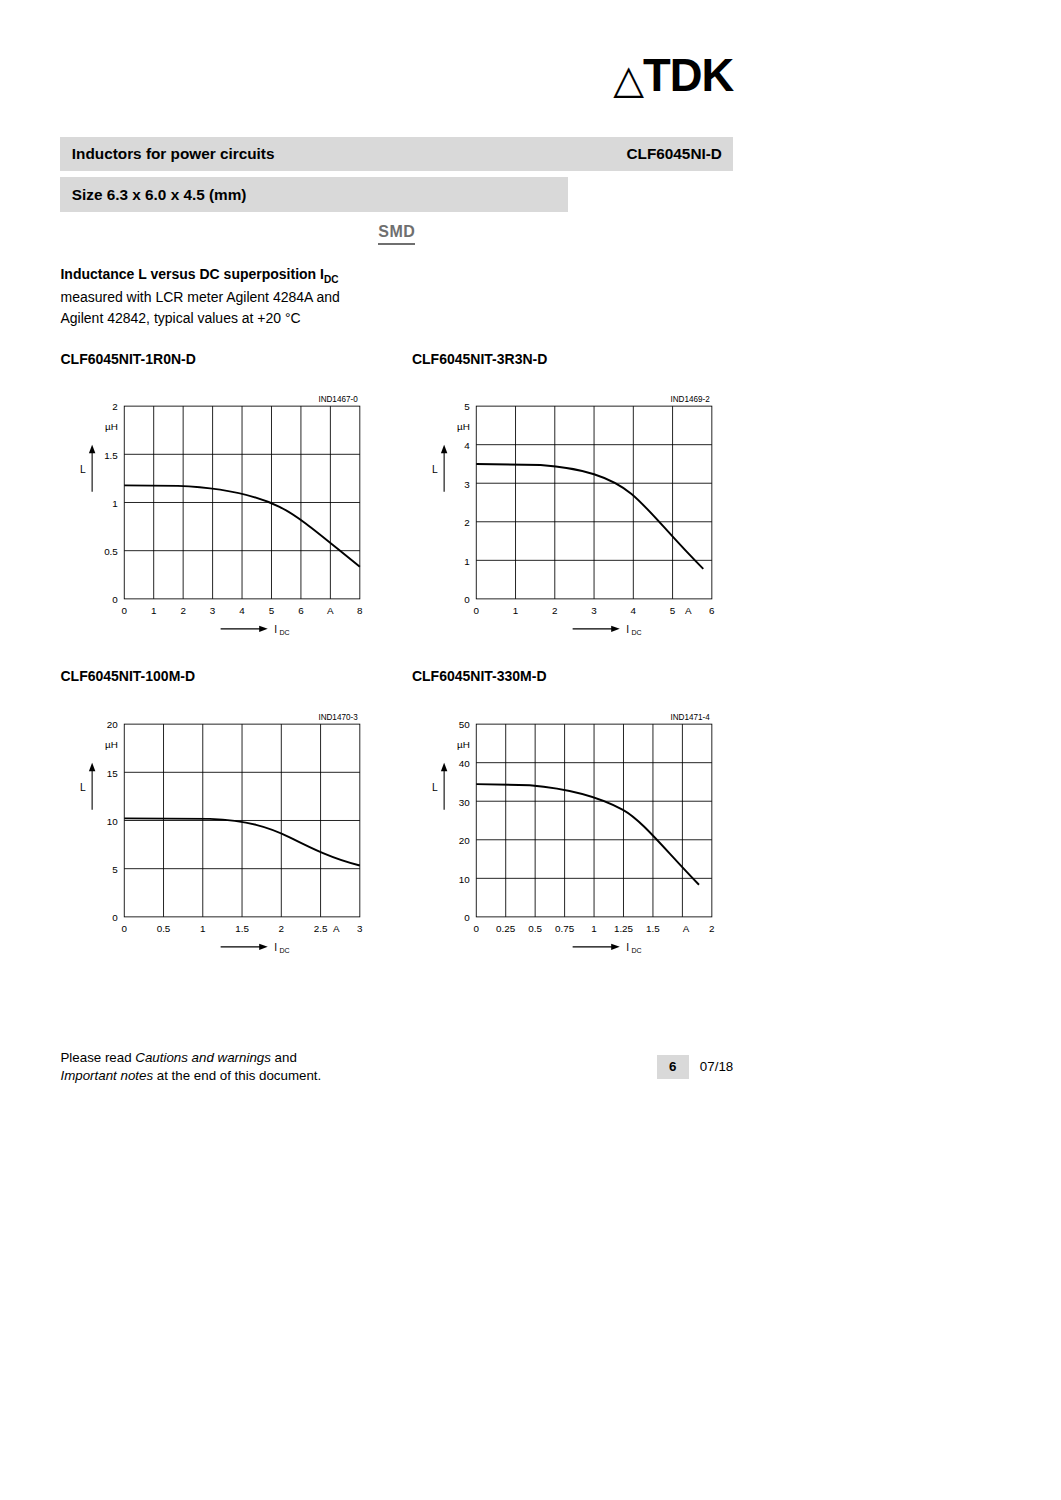△TDK
Inductors for power circuits CLF6045NI-D
Size 6.3 x 6.0 x 4.5 (mm)
SMD
Inductance L versus DC superposition IDC
measured with LCR meter Agilent 4284A and
Agilent 42842, typical values at +20 °C
CLF6045NIT-1R0N-D
IND1467-0 2 1.5 1 0.5 0 µH L 0 1 2 3 4 5 6 A 8 I DC
CLF6045NIT-3R3N-D
IND1469-2 5 4 3 2 1 0 µH L 0 1 2 3 4 5 A 6 I DC
CLF6045NIT-100M-D
IND1470-3 20 15 10 5 0 µH L 0 0.5 1 1.5 2 2.5 A 3 I DC
CLF6045NIT-330M-D
IND1471-4 50 40 30 20 10 0 µH L 0 0.25 0.5 0.75 1 1.25 1.5 A 2 I DC
Please read Cautions and warnings and
Important notes at the end of this document.
6
07/18